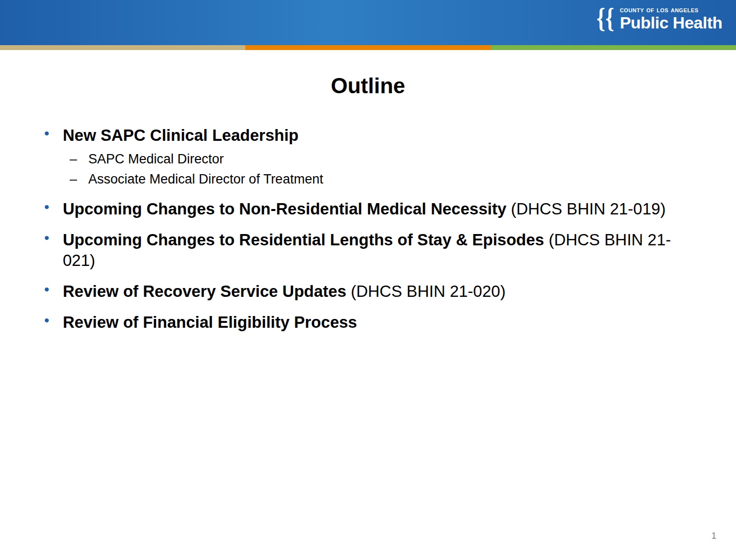{{
County of Los Angeles
Public Health
Outline
New SAPC Clinical Leadership
SAPC Medical Director
Associate Medical Director of Treatment
Upcoming Changes to Non-Residential Medical Necessity (DHCS BHIN 21-019)
Upcoming Changes to Residential Lengths of Stay & Episodes (DHCS BHIN 21-021)
Review of Recovery Service Updates (DHCS BHIN 21-020)
Review of Financial Eligibility Process
1